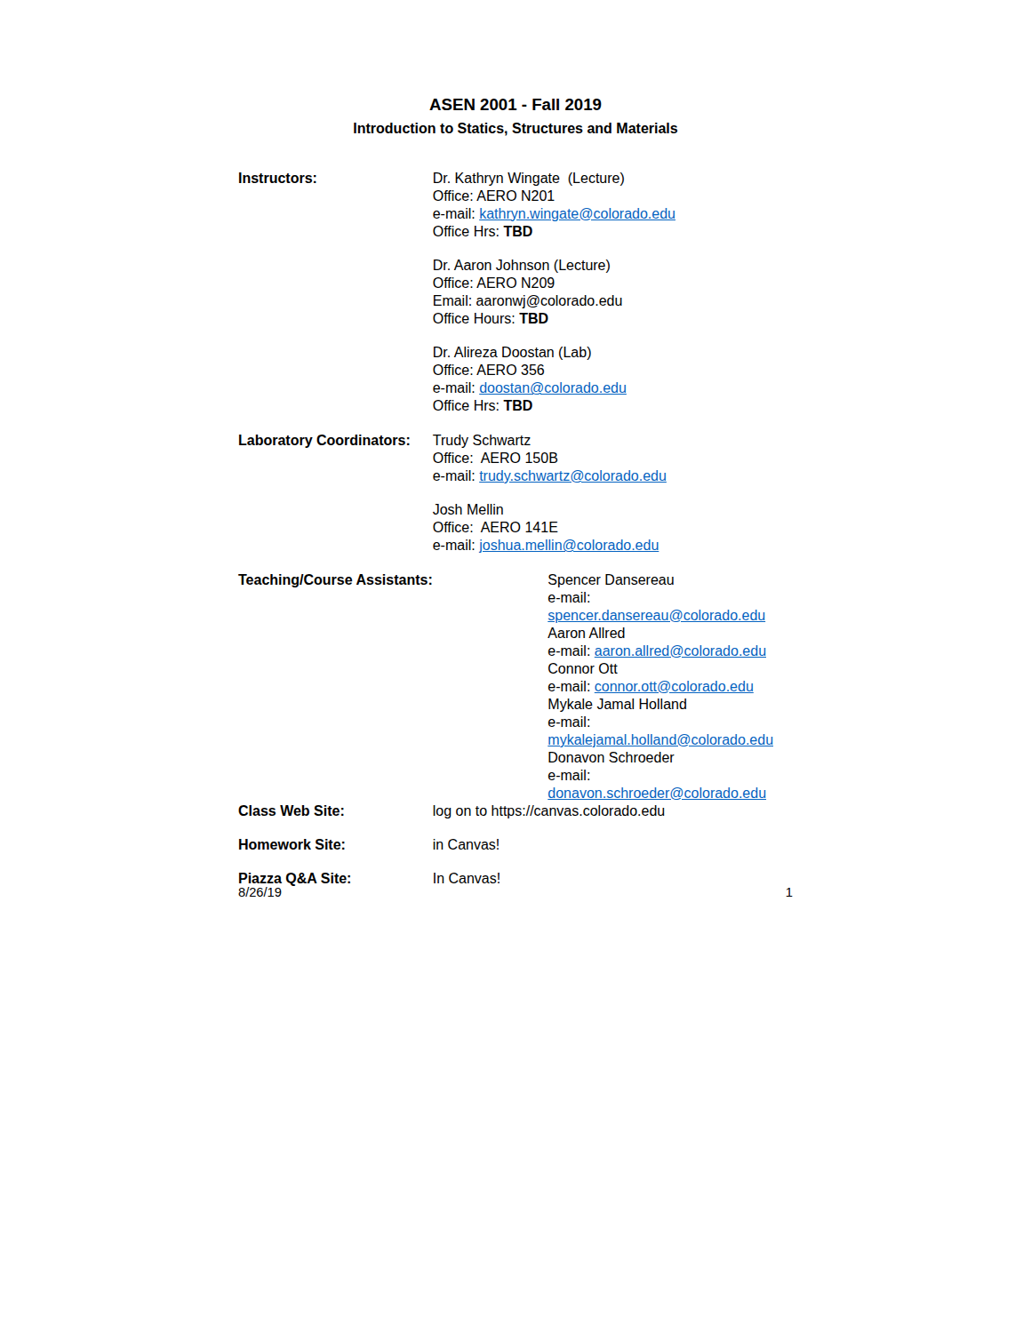ASEN 2001 - Fall 2019
Introduction to Statics, Structures and Materials
| Instructors: | Dr. Kathryn Wingate (Lecture) Office: AERO N201 e-mail: kathryn.wingate@colorado.edu Office Hrs: TBD Dr. Aaron Johnson (Lecture) Office: AERO N209 Email: aaronwj@colorado.edu Office Hours: TBD Dr. Alireza Doostan (Lab) Office: AERO 356 e-mail: doostan@colorado.edu Office Hrs: TBD |
| Laboratory Coordinators: | Trudy Schwartz Office: AERO 150B e-mail: trudy.schwartz@colorado.edu Josh Mellin Office: AERO 141E e-mail: joshua.mellin@colorado.edu |
| Teaching/Course Assistants: | Spencer Dansereau e-mail: spencer.dansereau@colorado.edu Aaron Allred e-mail: aaron.allred@colorado.edu Connor Ott e-mail: connor.ott@colorado.edu Mykale Jamal Holland e-mail: mykalejamal.holland@colorado.edu Donavon Schroeder e-mail: donavon.schroeder@colorado.edu |
| Class Web Site: | log on to https://canvas.colorado.edu |
| Homework Site: | in Canvas! |
| Piazza Q&A Site: | In Canvas! |
8/26/19 1